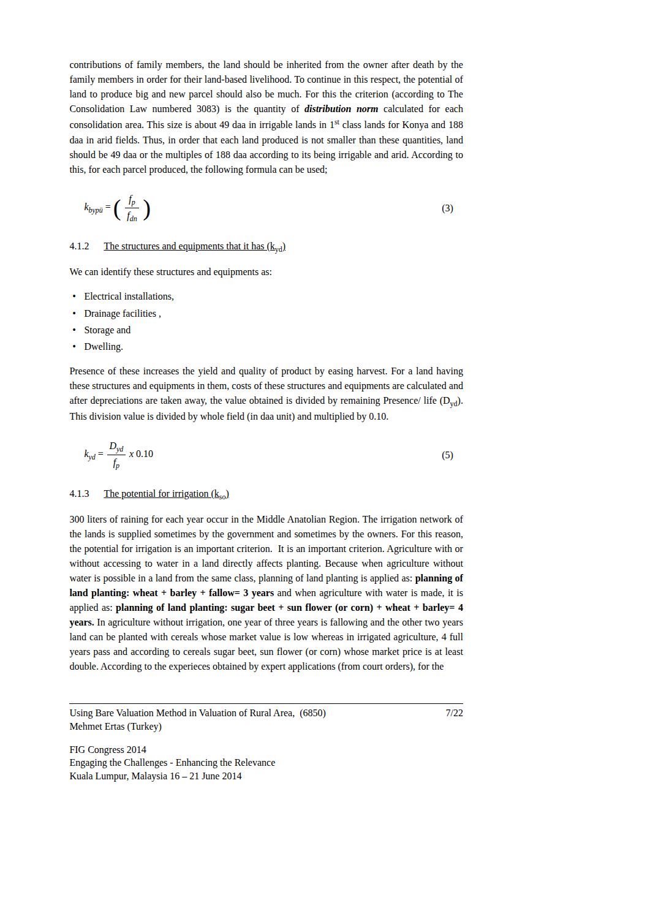contributions of family members, the land should be inherited from the owner after death by the family members in order for their land-based livelihood. To continue in this respect, the potential of land to produce big and new parcel should also be much. For this the criterion (according to The Consolidation Law numbered 3083) is the quantity of distribution norm calculated for each consolidation area. This size is about 49 daa in irrigable lands in 1st class lands for Konya and 188 daa in arid fields. Thus, in order that each land produced is not smaller than these quantities, land should be 49 daa or the multiples of 188 daa according to its being irrigable and arid. According to this, for each parcel produced, the following formula can be used;
kbypü = ( fp fdn ) (3)
4.1.2 The structures and equipments that it has (kyd)
We can identify these structures and equipments as:
Electrical installations,
Drainage facilities ,
Storage and
Dwelling.
Presence of these increases the yield and quality of product by easing harvest. For a land having these structures and equipments in them, costs of these structures and equipments are calculated and after depreciations are taken away, the value obtained is divided by remaining Presence/ life (Dyd). This division value is divided by whole field (in daa unit) and multiplied by 0.10.
kyd = Dyd fp x 0.10 (5)
4.1.3 The potential for irrigation (kso)
300 liters of raining for each year occur in the Middle Anatolian Region. The irrigation network of the lands is supplied sometimes by the government and sometimes by the owners. For this reason, the potential for irrigation is an important criterion. It is an important criterion. Agriculture with or without accessing to water in a land directly affects planting. Because when agriculture without water is possible in a land from the same class, planning of land planting is applied as: planning of land planting: wheat + barley + fallow= 3 years and when agriculture with water is made, it is applied as: planning of land planting: sugar beet + sun flower (or corn) + wheat + barley= 4 years. In agriculture without irrigation, one year of three years is fallowing and the other two years land can be planted with cereals whose market value is low whereas in irrigated agriculture, 4 full years pass and according to cereals sugar beet, sun flower (or corn) whose market price is at least double. According to the experieces obtained by expert applications (from court orders), for the
7/22 Using Bare Valuation Method in Valuation of Rural Area, (6850)
Mehmet Ertas (Turkey)
FIG Congress 2014
Engaging the Challenges - Enhancing the Relevance
Kuala Lumpur, Malaysia 16 – 21 June 2014